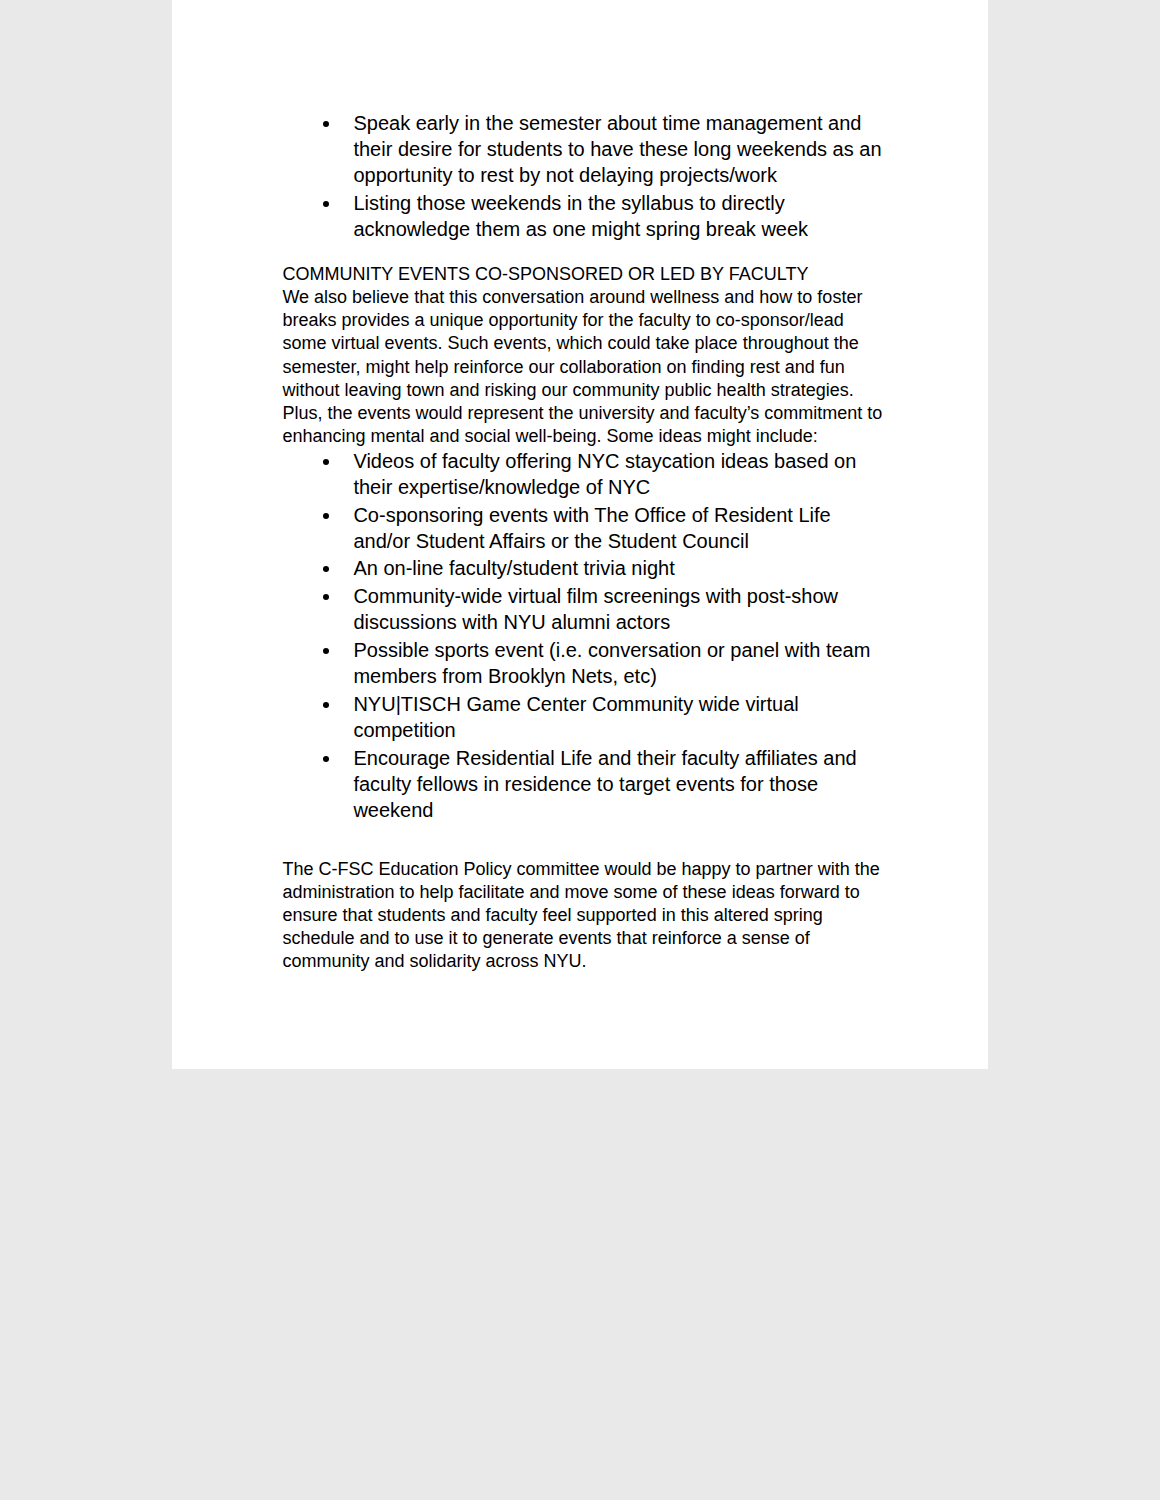Speak early in the semester about time management and their desire for students to have these long weekends as an opportunity to rest by not delaying projects/work
Listing those weekends in the syllabus to directly acknowledge them as one might spring break week
COMMUNITY EVENTS CO-SPONSORED OR LED BY FACULTY
We also believe that this conversation around wellness and how to foster breaks provides a unique opportunity for the faculty to co-sponsor/lead some virtual events. Such events, which could take place throughout the semester, might help reinforce our collaboration on finding rest and fun without leaving town and risking our community public health strategies. Plus, the events would represent the university and faculty’s commitment to enhancing mental and social well-being. Some ideas might include:
Videos of faculty offering NYC staycation ideas based on their expertise/knowledge of NYC
Co-sponsoring events with The Office of Resident Life and/or Student Affairs or the Student Council
An on-line faculty/student trivia night
Community-wide virtual film screenings with post-show discussions with NYU alumni actors
Possible sports event (i.e. conversation or panel with team members from Brooklyn Nets, etc)
NYU|TISCH Game Center Community wide virtual competition
Encourage Residential Life and their faculty affiliates and faculty fellows in residence to target events for those weekend
The C-FSC Education Policy committee would be happy to partner with the administration to help facilitate and move some of these ideas forward to ensure that students and faculty feel supported in this altered spring schedule and to use it to generate events that reinforce a sense of community and solidarity across NYU.